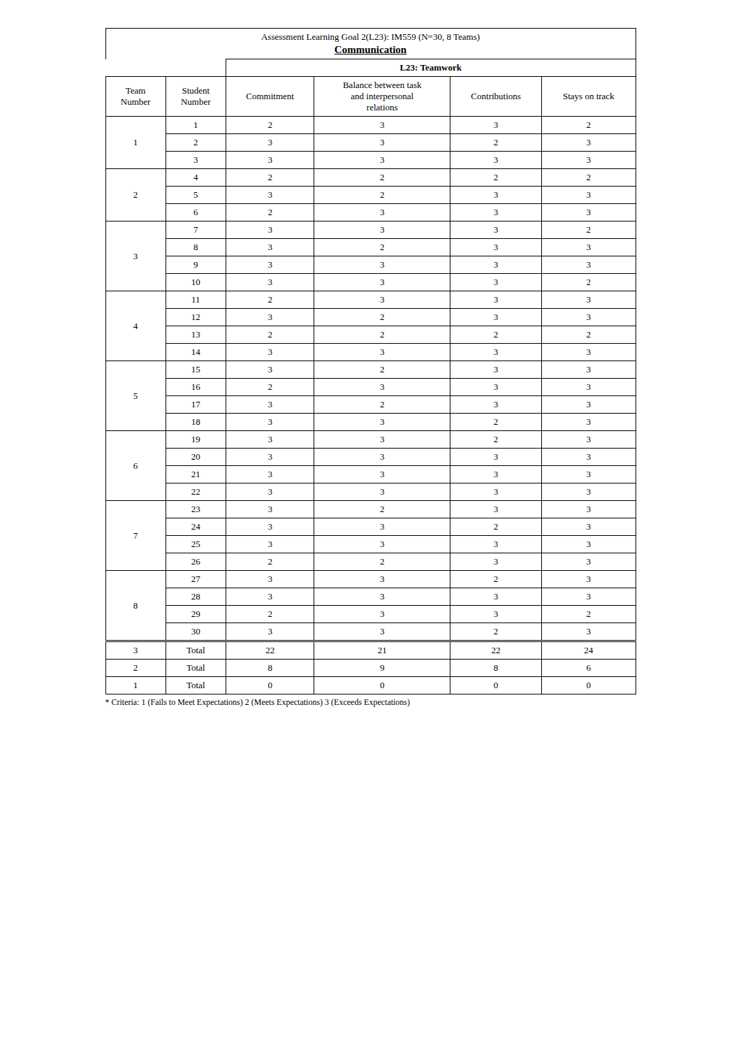| Assessment Learning Goal 2(L23): IM559 (N=30, 8 Teams) Communication |
| | L23: Teamwork |
| Team Number | Student Number | Commitment | Balance between task and interpersonal relations | Contributions | Stays on track |
| 1 | 1 | 2 | 3 | 3 | 2 |
| 2 | 3 | 3 | 2 | 3 |
| 3 | 3 | 3 | 3 | 3 |
| 2 | 4 | 2 | 2 | 2 | 2 |
| 5 | 3 | 2 | 3 | 3 |
| 6 | 2 | 3 | 3 | 3 |
| 3 | 7 | 3 | 3 | 3 | 2 |
| 8 | 3 | 2 | 3 | 3 |
| 9 | 3 | 3 | 3 | 3 |
| 10 | 3 | 3 | 3 | 2 |
| 4 | 11 | 2 | 3 | 3 | 3 |
| 12 | 3 | 2 | 3 | 3 |
| 13 | 2 | 2 | 2 | 2 |
| 14 | 3 | 3 | 3 | 3 |
| 5 | 15 | 3 | 2 | 3 | 3 |
| 16 | 2 | 3 | 3 | 3 |
| 17 | 3 | 2 | 3 | 3 |
| 18 | 3 | 3 | 2 | 3 |
| 6 | 19 | 3 | 3 | 2 | 3 |
| 20 | 3 | 3 | 3 | 3 |
| 21 | 3 | 3 | 3 | 3 |
| 22 | 3 | 3 | 3 | 3 |
| 7 | 23 | 3 | 2 | 3 | 3 |
| 24 | 3 | 3 | 2 | 3 |
| 25 | 3 | 3 | 3 | 3 |
| 26 | 2 | 2 | 3 | 3 |
| 8 | 27 | 3 | 3 | 2 | 3 |
| 28 | 3 | 3 | 3 | 3 |
| 29 | 2 | 3 | 3 | 2 |
| 30 | 3 | 3 | 2 | 3 |
| 3 | Total | 22 | 21 | 22 | 24 |
| 2 | Total | 8 | 9 | 8 | 6 |
| 1 | Total | 0 | 0 | 0 | 0 |
* Criteria: 1 (Fails to Meet Expectations) 2 (Meets Expectations) 3 (Exceeds Expectations)